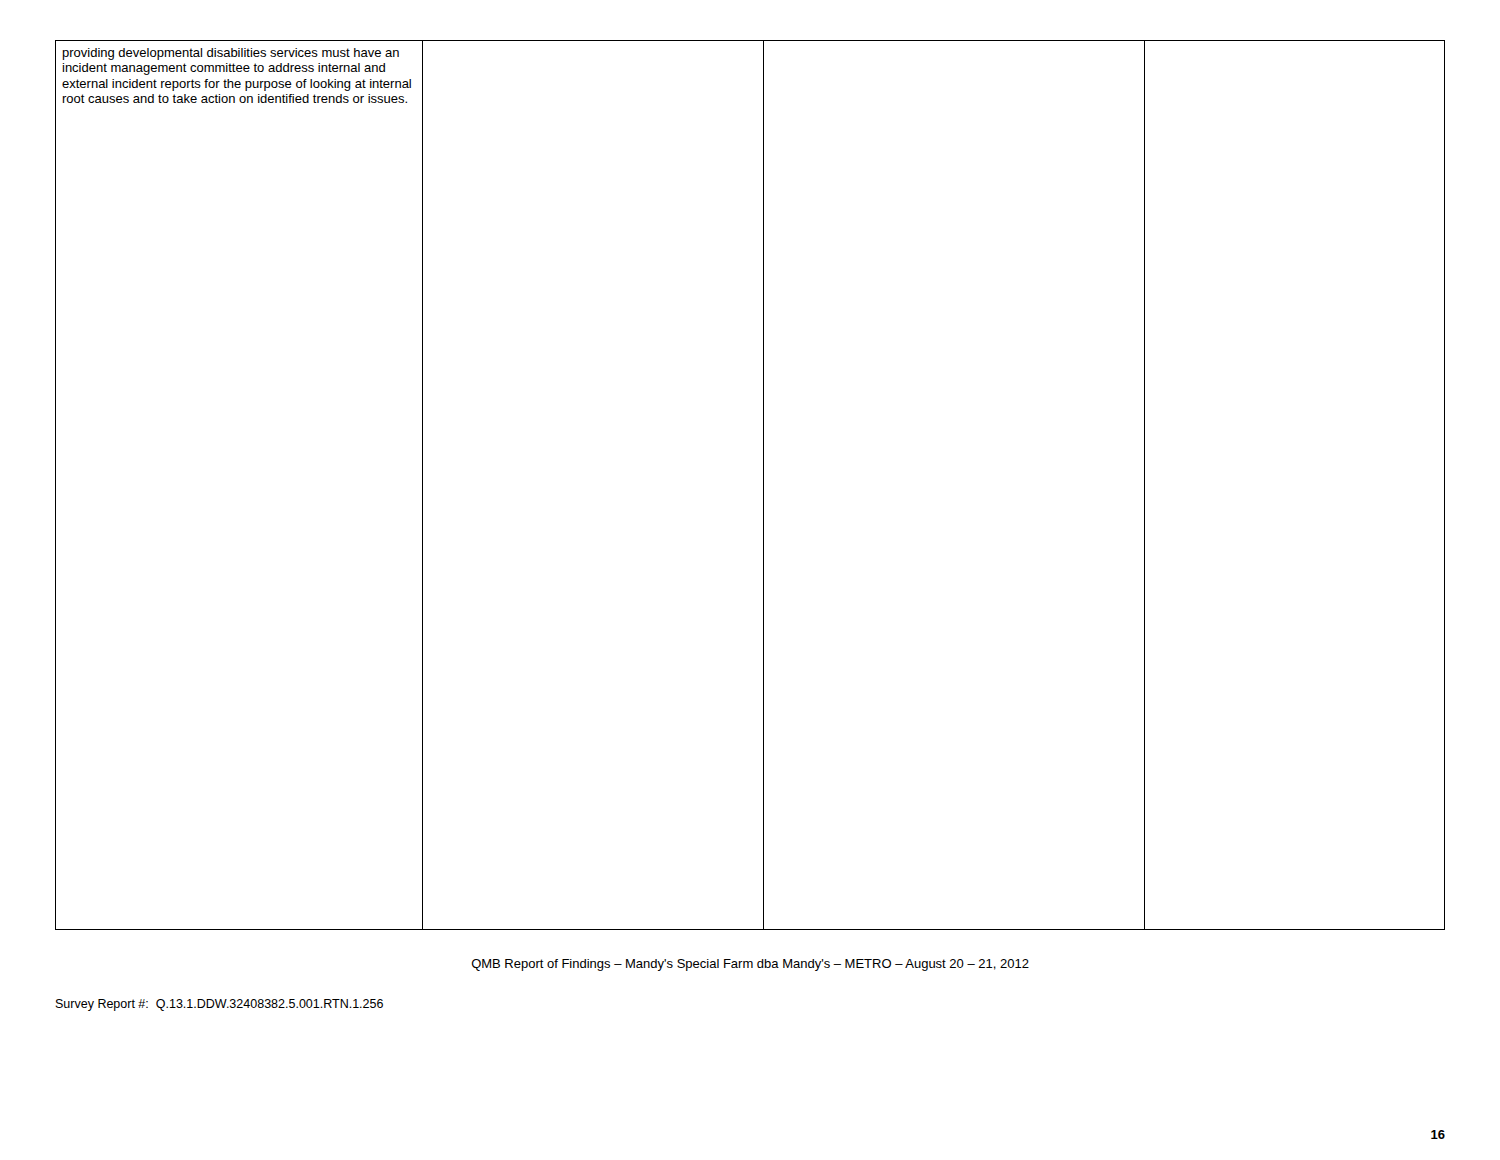| providing developmental disabilities services must have an incident management committee to address internal and external incident reports for the purpose of looking at internal root causes and to take action on identified trends or issues. | | | |
QMB Report of Findings – Mandy's Special Farm dba Mandy's – METRO – August 20 – 21, 2012
Survey Report #: Q.13.1.DDW.32408382.5.001.RTN.1.256
16